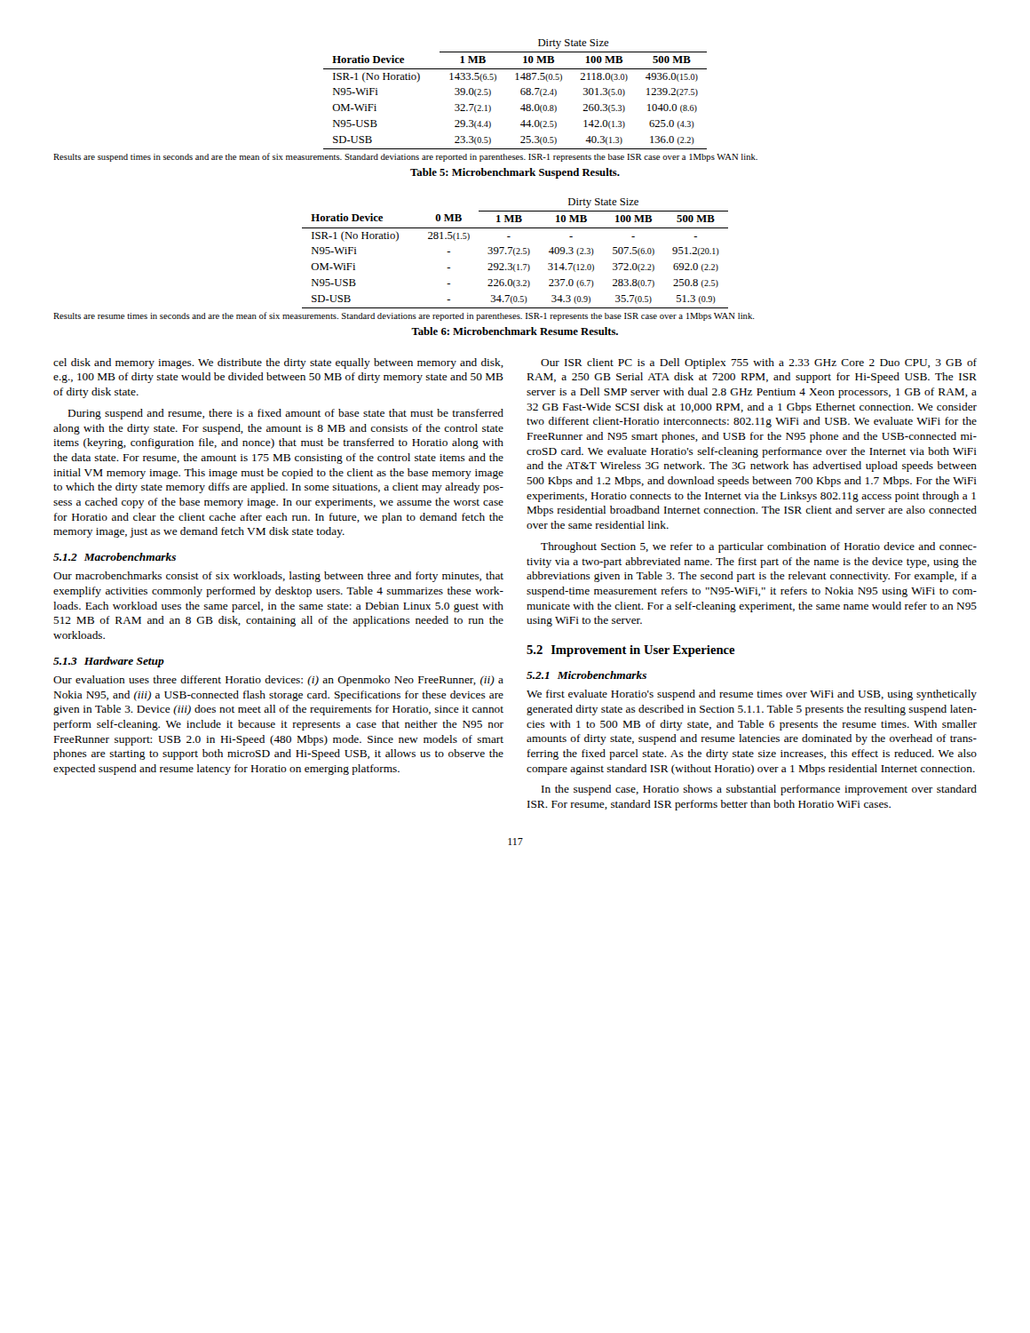| | Dirty State Size |
| Horatio Device | 1 MB | 10 MB | 100 MB | 500 MB |
| ISR-1 (No Horatio) | 1433.5 (6.5) | 1487.5 (0.5) | 2118.0 (3.0) | 4936.0 (15.0) |
| N95-WiFi | 39.0 (2.5) | 68.7 (2.4) | 301.3 (5.0) | 1239.2 (27.5) |
| OM-WiFi | 32.7 (2.1) | 48.0 (0.8) | 260.3 (5.3) | 1040.0 (8.6) |
| N95-USB | 29.3 (4.4) | 44.0 (2.5) | 142.0 (1.3) | 625.0 (4.3) |
| SD-USB | 23.3 (0.5) | 25.3 (0.5) | 40.3 (1.3) | 136.0 (2.2) |
Results are suspend times in seconds and are the mean of six measurements. Standard deviations are reported in parentheses. ISR-1 represents the base ISR case over a 1Mbps WAN link.
Table 5: Microbenchmark Suspend Results.
| | | Dirty State Size |
| Horatio Device | 0 MB | 1 MB | 10 MB | 100 MB | 500 MB |
| ISR-1 (No Horatio) | 281.5 (1.5) | - | - | - | - |
| N95-WiFi | - | 397.7 (2.5) | 409.3 (2.3) | 507.5 (6.0) | 951.2 (20.1) |
| OM-WiFi | - | 292.3 (1.7) | 314.7 (12.0) | 372.0 (2.2) | 692.0 (2.2) |
| N95-USB | - | 226.0 (3.2) | 237.0 (6.7) | 283.8 (0.7) | 250.8 (2.5) |
| SD-USB | - | 34.7 (0.5) | 34.3 (0.9) | 35.7 (0.5) | 51.3 (0.9) |
Results are resume times in seconds and are the mean of six measurements. Standard deviations are reported in parentheses. ISR-1 represents the base ISR case over a 1Mbps WAN link.
Table 6: Microbenchmark Resume Results.
cel disk and memory images. We distribute the dirty state equally between memory and disk, e.g., 100 MB of dirty state would be divided between 50 MB of dirty memory state and 50 MB of dirty disk state.
During suspend and resume, there is a fixed amount of base state that must be transferred along with the dirty state. For suspend, the amount is 8 MB and consists of the control state items (keyring, configuration file, and nonce) that must be transferred to Horatio along with the data state. For resume, the amount is 175 MB consisting of the control state items and the initial VM memory image. This image must be copied to the client as the base memory image to which the dirty state memory diffs are applied. In some situations, a client may already possess a cached copy of the base memory image. In our experiments, we assume the worst case for Horatio and clear the client cache after each run. In future, we plan to demand fetch the memory image, just as we demand fetch VM disk state today.
5.1.2 Macrobenchmarks
Our macrobenchmarks consist of six workloads, lasting between three and forty minutes, that exemplify activities commonly performed by desktop users. Table 4 summarizes these workloads. Each workload uses the same parcel, in the same state: a Debian Linux 5.0 guest with 512 MB of RAM and an 8 GB disk, containing all of the applications needed to run the workloads.
5.1.3 Hardware Setup
Our evaluation uses three different Horatio devices: (i) an Openmoko Neo FreeRunner, (ii) a Nokia N95, and (iii) a USB-connected flash storage card. Specifications for these devices are given in Table 3. Device (iii) does not meet all of the requirements for Horatio, since it cannot perform self-cleaning. We include it because it represents a case that neither the N95 nor FreeRunner support: USB 2.0 in Hi-Speed (480 Mbps) mode. Since new models of smart phones are starting to support both microSD and Hi-Speed USB, it allows us to observe the expected suspend and resume latency for Horatio on emerging platforms.
Our ISR client PC is a Dell Optiplex 755 with a 2.33 GHz Core 2 Duo CPU, 3 GB of RAM, a 250 GB Serial ATA disk at 7200 RPM, and support for Hi-Speed USB. The ISR server is a Dell SMP server with dual 2.8 GHz Pentium 4 Xeon processors, 1 GB of RAM, a 32 GB Fast-Wide SCSI disk at 10,000 RPM, and a 1 Gbps Ethernet connection. We consider two different client-Horatio interconnects: 802.11g WiFi and USB. We evaluate WiFi for the FreeRunner and N95 smart phones, and USB for the N95 phone and the USB-connected microSD card. We evaluate Horatio's self-cleaning performance over the Internet via both WiFi and the AT&T Wireless 3G network. The 3G network has advertised upload speeds between 500 Kbps and 1.2 Mbps, and download speeds between 700 Kbps and 1.7 Mbps. For the WiFi experiments, Horatio connects to the Internet via the Linksys 802.11g access point through a 1 Mbps residential broadband Internet connection. The ISR client and server are also connected over the same residential link.
Throughout Section 5, we refer to a particular combination of Horatio device and connectivity via a two-part abbreviated name. The first part of the name is the device type, using the abbreviations given in Table 3. The second part is the relevant connectivity. For example, if a suspend-time measurement refers to "N95-WiFi," it refers to Nokia N95 using WiFi to communicate with the client. For a self-cleaning experiment, the same name would refer to an N95 using WiFi to the server.
5.2 Improvement in User Experience
5.2.1 Microbenchmarks
We first evaluate Horatio's suspend and resume times over WiFi and USB, using synthetically generated dirty state as described in Section 5.1.1. Table 5 presents the resulting suspend latencies with 1 to 500 MB of dirty state, and Table 6 presents the resume times. With smaller amounts of dirty state, suspend and resume latencies are dominated by the overhead of transferring the fixed parcel state. As the dirty state size increases, this effect is reduced. We also compare against standard ISR (without Horatio) over a 1 Mbps residential Internet connection.
In the suspend case, Horatio shows a substantial performance improvement over standard ISR. For resume, standard ISR performs better than both Horatio WiFi cases.
117